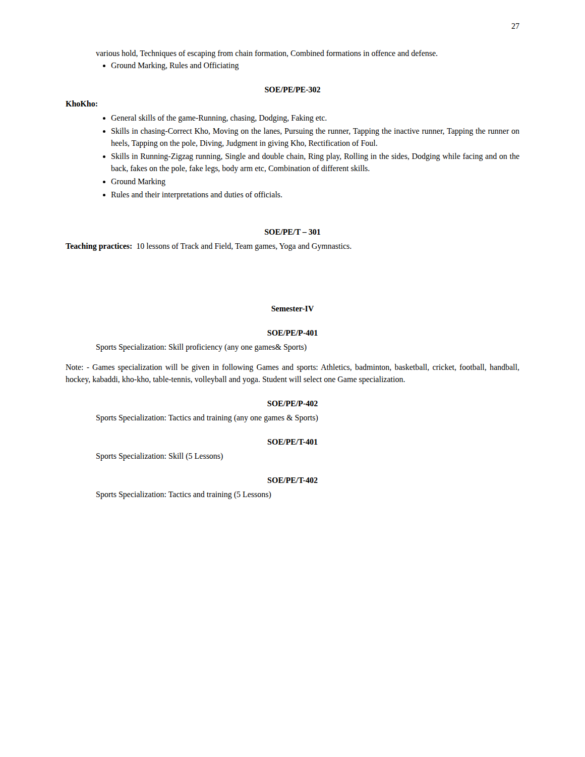27
various hold, Techniques of escaping from chain formation, Combined formations in offence and defense.
Ground Marking, Rules and Officiating
SOE/PE/PE-302
KhoKho:
General skills of the game-Running, chasing, Dodging, Faking etc.
Skills in chasing-Correct Kho, Moving on the lanes, Pursuing the runner, Tapping the inactive runner, Tapping the runner on heels, Tapping on the pole, Diving, Judgment in giving Kho, Rectification of Foul.
Skills in Running-Zigzag running, Single and double chain, Ring play, Rolling in the sides, Dodging while facing and on the back, fakes on the pole, fake legs, body arm etc, Combination of different skills.
Ground Marking
Rules and their interpretations and duties of officials.
SOE/PE/T – 301
Teaching practices: 10 lessons of Track and Field, Team games, Yoga and Gymnastics.
Semester-IV
SOE/PE/P-401
Sports Specialization: Skill proficiency (any one games& Sports)
Note: - Games specialization will be given in following Games and sports: Athletics, badminton, basketball, cricket, football, handball, hockey, kabaddi, kho-kho, table-tennis, volleyball and yoga. Student will select one Game specialization.
SOE/PE/P-402
Sports Specialization: Tactics and training (any one games & Sports)
SOE/PE/T-401
Sports Specialization: Skill (5 Lessons)
SOE/PE/T-402
Sports Specialization: Tactics and training (5 Lessons)